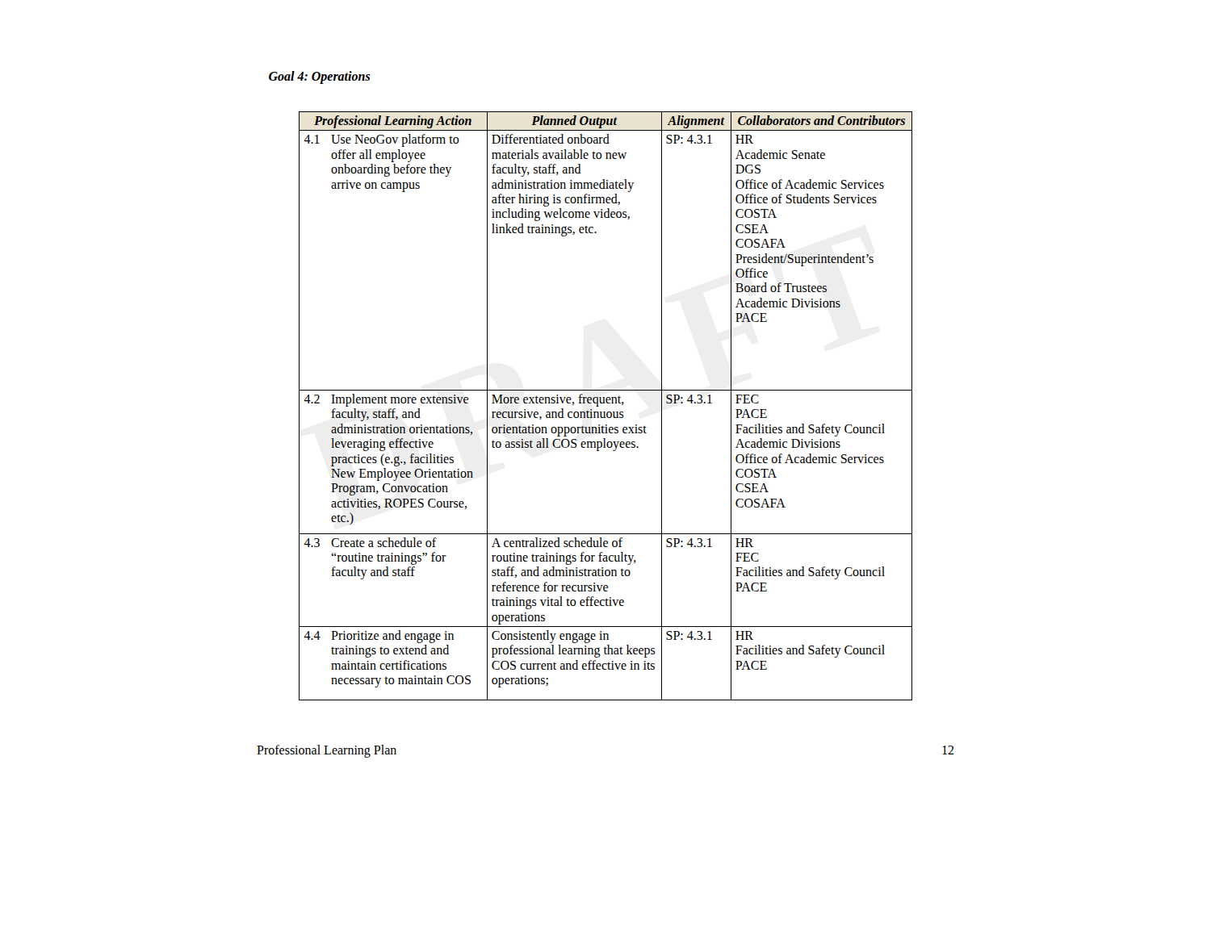DRAFT
Goal 4: Operations
| Professional Learning Action | Planned Output | Alignment | Collaborators and Contributors |
| --- | --- | --- | --- |
| 4.1 Use NeoGov platform to offer all employee onboarding before they arrive on campus | Differentiated onboard materials available to new faculty, staff, and administration immediately after hiring is confirmed, including welcome videos, linked trainings, etc. | SP: 4.3.1 | HR Academic Senate DGS Office of Academic Services Office of Students Services COSTA CSEA COSAFA President/Superintendent’s Office Board of Trustees Academic Divisions PACE |
| 4.2 Implement more extensive faculty, staff, and administration orientations, leveraging effective practices (e.g., facilities New Employee Orientation Program, Convocation activities, ROPES Course, etc.) | More extensive, frequent, recursive, and continuous orientation opportunities exist to assist all COS employees. | SP: 4.3.1 | FEC PACE Facilities and Safety Council Academic Divisions Office of Academic Services COSTA CSEA COSAFA |
| 4.3 Create a schedule of “routine trainings” for faculty and staff | A centralized schedule of routine trainings for faculty, staff, and administration to reference for recursive trainings vital to effective operations | SP: 4.3.1 | HR FEC Facilities and Safety Council PACE |
| 4.4 Prioritize and engage in trainings to extend and maintain certifications necessary to maintain COS | Consistently engage in professional learning that keeps COS current and effective in its operations; | SP: 4.3.1 | HR Facilities and Safety Council PACE |
Professional Learning Plan 12